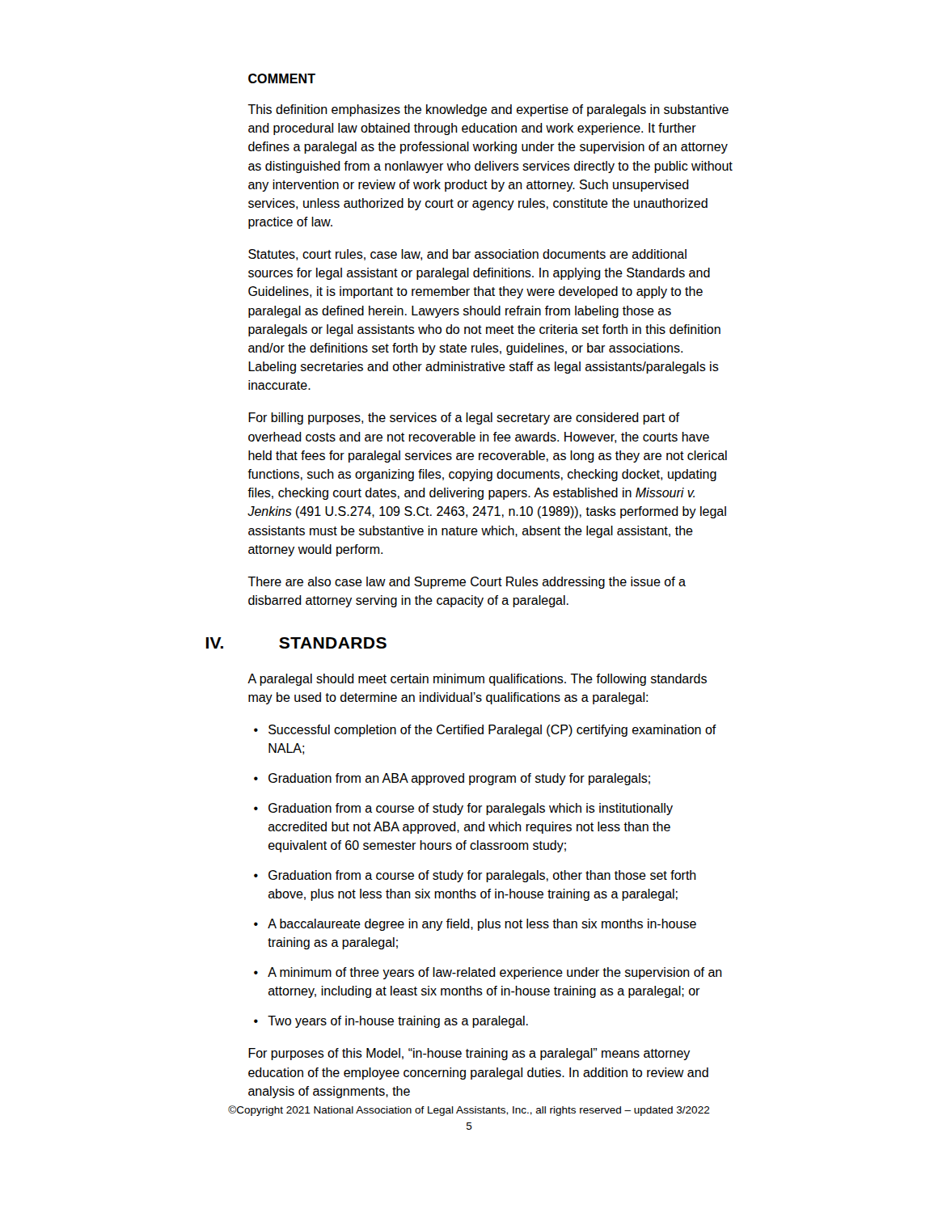COMMENT
This definition emphasizes the knowledge and expertise of paralegals in substantive and procedural law obtained through education and work experience. It further defines a paralegal as the professional working under the supervision of an attorney as distinguished from a nonlawyer who delivers services directly to the public without any intervention or review of work product by an attorney. Such unsupervised services, unless authorized by court or agency rules, constitute the unauthorized practice of law.
Statutes, court rules, case law, and bar association documents are additional sources for legal assistant or paralegal definitions. In applying the Standards and Guidelines, it is important to remember that they were developed to apply to the paralegal as defined herein. Lawyers should refrain from labeling those as paralegals or legal assistants who do not meet the criteria set forth in this definition and/or the definitions set forth by state rules, guidelines, or bar associations. Labeling secretaries and other administrative staff as legal assistants/paralegals is inaccurate.
For billing purposes, the services of a legal secretary are considered part of overhead costs and are not recoverable in fee awards. However, the courts have held that fees for paralegal services are recoverable, as long as they are not clerical functions, such as organizing files, copying documents, checking docket, updating files, checking court dates, and delivering papers. As established in Missouri v. Jenkins (491 U.S.274, 109 S.Ct. 2463, 2471, n.10 (1989)), tasks performed by legal assistants must be substantive in nature which, absent the legal assistant, the attorney would perform.
There are also case law and Supreme Court Rules addressing the issue of a disbarred attorney serving in the capacity of a paralegal.
IV. STANDARDS
A paralegal should meet certain minimum qualifications. The following standards may be used to determine an individual’s qualifications as a paralegal:
Successful completion of the Certified Paralegal (CP) certifying examination of NALA;
Graduation from an ABA approved program of study for paralegals;
Graduation from a course of study for paralegals which is institutionally accredited but not ABA approved, and which requires not less than the equivalent of 60 semester hours of classroom study;
Graduation from a course of study for paralegals, other than those set forth above, plus not less than six months of in-house training as a paralegal;
A baccalaureate degree in any field, plus not less than six months in-house training as a paralegal;
A minimum of three years of law-related experience under the supervision of an attorney, including at least six months of in-house training as a paralegal; or
Two years of in-house training as a paralegal.
For purposes of this Model, “in-house training as a paralegal” means attorney education of the employee concerning paralegal duties. In addition to review and analysis of assignments, the
©Copyright 2021 National Association of Legal Assistants, Inc., all rights reserved – updated 3/2022 5